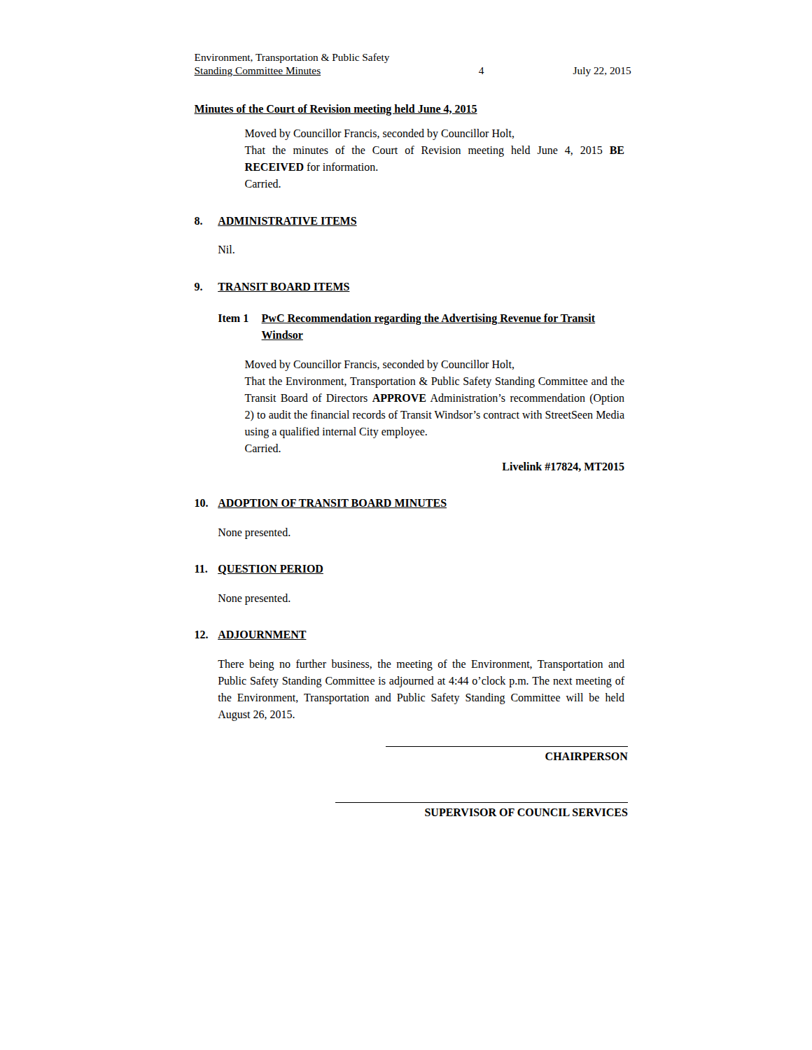Environment, Transportation & Public Safety
Standing Committee Minutes
4
July 22, 2015
Minutes of the Court of Revision meeting held June 4, 2015
Moved by Councillor Francis, seconded by Councillor Holt,
That the minutes of the Court of Revision meeting held June 4, 2015 BE RECEIVED for information.
Carried.
8.
ADMINISTRATIVE ITEMS
Nil.
9.
TRANSIT BOARD ITEMS
Item 1
PwC Recommendation regarding the Advertising Revenue for Transit Windsor
Moved by Councillor Francis, seconded by Councillor Holt,
That the Environment, Transportation & Public Safety Standing Committee and the Transit Board of Directors APPROVE Administration’s recommendation (Option 2) to audit the financial records of Transit Windsor’s contract with StreetSeen Media using a qualified internal City employee.
Carried.
Livelink #17824, MT2015
10.
ADOPTION OF TRANSIT BOARD MINUTES
None presented.
11.
QUESTION PERIOD
None presented.
12.
ADJOURNMENT
There being no further business, the meeting of the Environment, Transportation and Public Safety Standing Committee is adjourned at 4:44 o’clock p.m. The next meeting of the Environment, Transportation and Public Safety Standing Committee will be held August 26, 2015.
 
CHAIRPERSON
SUPERVISOR OF COUNCIL SERVICES